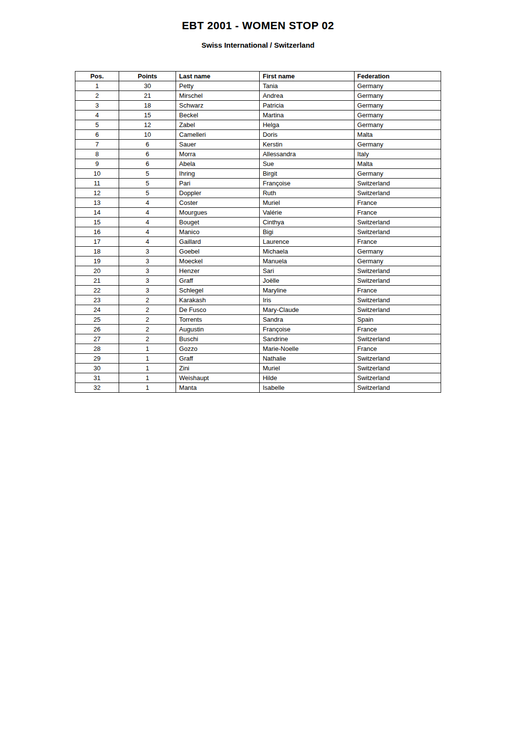EBT 2001 - WOMEN STOP 02
Swiss International / Switzerland
| Pos. | Points | Last name | First name | Federation |
| --- | --- | --- | --- | --- |
| 1 | 30 | Petty | Tania | Germany |
| 2 | 21 | Mirschel | Andrea | Germany |
| 3 | 18 | Schwarz | Patricia | Germany |
| 4 | 15 | Beckel | Martina | Germany |
| 5 | 12 | Zabel | Helga | Germany |
| 6 | 10 | Camelleri | Doris | Malta |
| 7 | 6 | Sauer | Kerstin | Germany |
| 8 | 6 | Morra | Allessandra | Italy |
| 9 | 6 | Abela | Sue | Malta |
| 10 | 5 | Ihring | Birgit | Germany |
| 11 | 5 | Pari | Françoise | Switzerland |
| 12 | 5 | Doppler | Ruth | Switzerland |
| 13 | 4 | Coster | Muriel | France |
| 14 | 4 | Mourgues | Valérie | France |
| 15 | 4 | Bouget | Cinthya | Switzerland |
| 16 | 4 | Manico | Bigi | Switzerland |
| 17 | 4 | Gaillard | Laurence | France |
| 18 | 3 | Goebel | Michaela | Germany |
| 19 | 3 | Moeckel | Manuela | Germany |
| 20 | 3 | Henzer | Sari | Switzerland |
| 21 | 3 | Graff | Joëlle | Switzerland |
| 22 | 3 | Schlegel | Maryline | France |
| 23 | 2 | Karakash | Iris | Switzerland |
| 24 | 2 | De Fusco | Mary-Claude | Switzerland |
| 25 | 2 | Torrents | Sandra | Spain |
| 26 | 2 | Augustin | Françoise | France |
| 27 | 2 | Buschi | Sandrine | Switzerland |
| 28 | 1 | Gozzo | Marie-Noelle | France |
| 29 | 1 | Graff | Nathalie | Switzerland |
| 30 | 1 | Zini | Muriel | Switzerland |
| 31 | 1 | Weishaupt | Hilde | Switzerland |
| 32 | 1 | Manta | Isabelle | Switzerland |